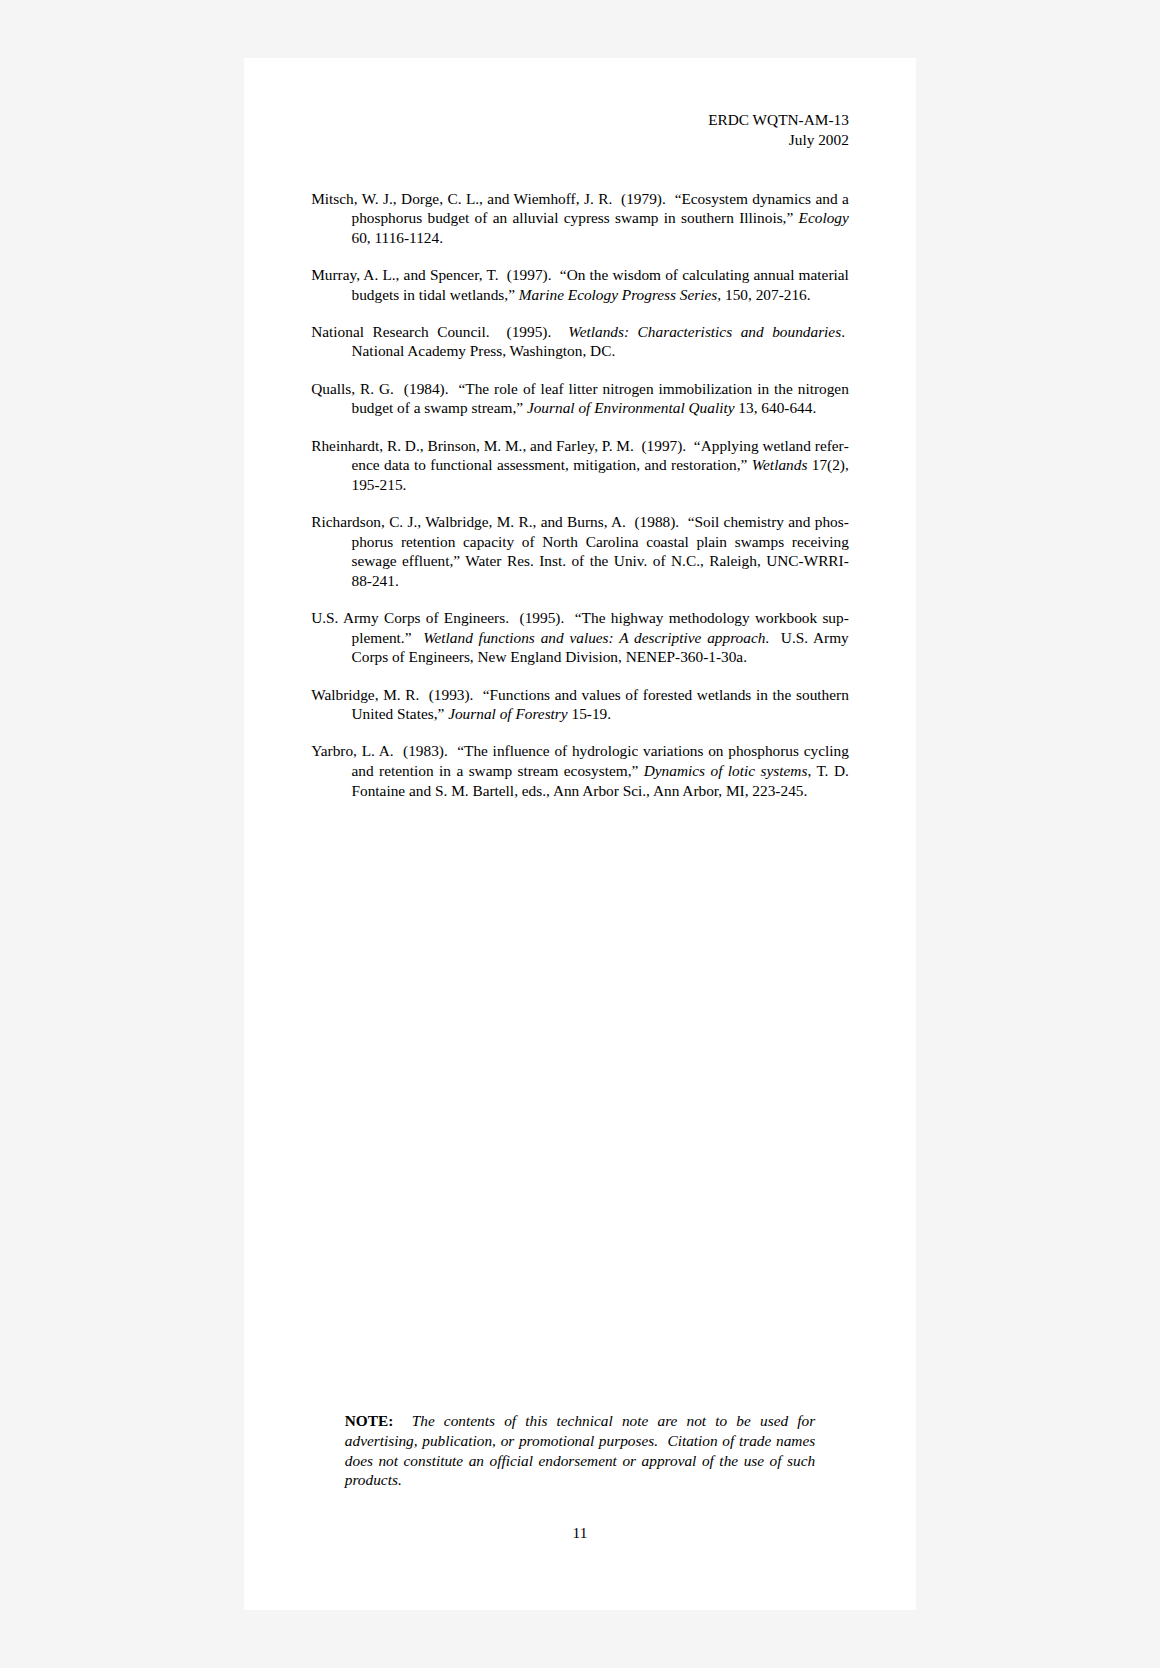ERDC WQTN-AM-13 July 2002
Mitsch, W. J., Dorge, C. L., and Wiemhoff, J. R. (1979). “Ecosystem dynamics and a phosphorus budget of an alluvial cypress swamp in southern Illinois,” Ecology 60, 1116-1124.
Murray, A. L., and Spencer, T. (1997). “On the wisdom of calculating annual material budgets in tidal wetlands,” Marine Ecology Progress Series, 150, 207-216.
National Research Council. (1995). Wetlands: Characteristics and boundaries. National Academy Press, Washington, DC.
Qualls, R. G. (1984). “The role of leaf litter nitrogen immobilization in the nitrogen budget of a swamp stream,” Journal of Environmental Quality 13, 640-644.
Rheinhardt, R. D., Brinson, M. M., and Farley, P. M. (1997). “Applying wetland reference data to functional assessment, mitigation, and restoration,” Wetlands 17(2), 195-215.
Richardson, C. J., Walbridge, M. R., and Burns, A. (1988). “Soil chemistry and phosphorus retention capacity of North Carolina coastal plain swamps receiving sewage effluent,” Water Res. Inst. of the Univ. of N.C., Raleigh, UNC-WRRI-88-241.
U.S. Army Corps of Engineers. (1995). “The highway methodology workbook supplement.” Wetland functions and values: A descriptive approach. U.S. Army Corps of Engineers, New England Division, NENEP-360-1-30a.
Walbridge, M. R. (1993). “Functions and values of forested wetlands in the southern United States,” Journal of Forestry 15-19.
Yarbro, L. A. (1983). “The influence of hydrologic variations on phosphorus cycling and retention in a swamp stream ecosystem,” Dynamics of lotic systems, T. D. Fontaine and S. M. Bartell, eds., Ann Arbor Sci., Ann Arbor, MI, 223-245.
NOTE: The contents of this technical note are not to be used for advertising, publication, or promotional purposes. Citation of trade names does not constitute an official endorsement or approval of the use of such products.
11